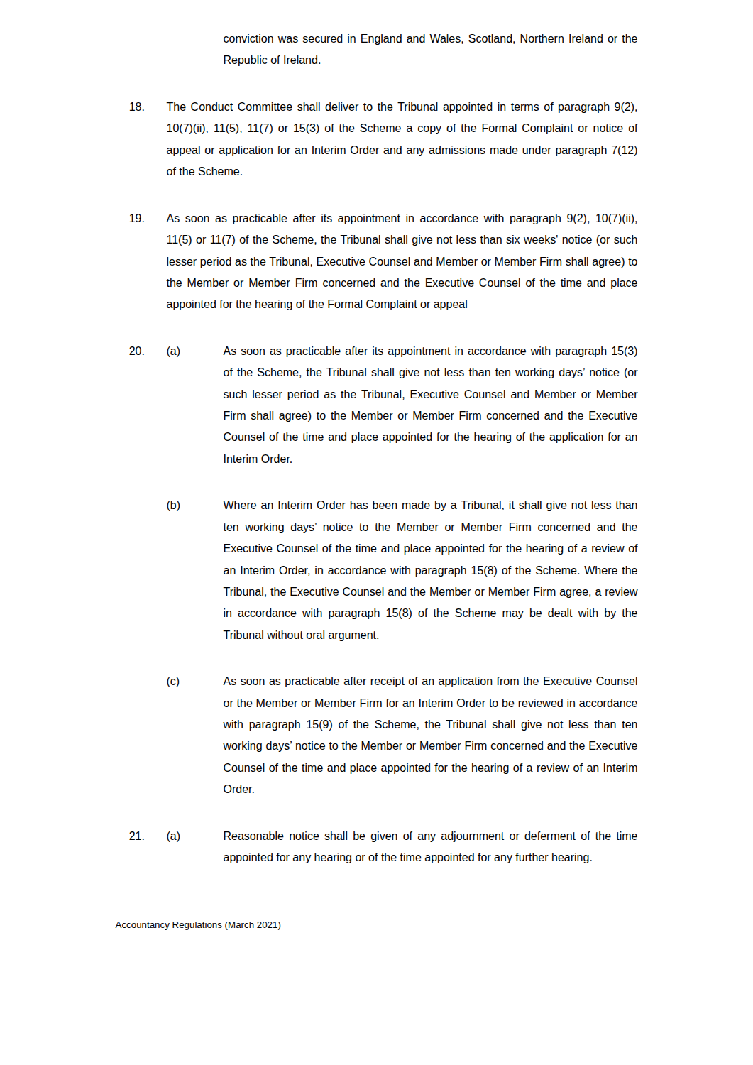conviction was secured in England and Wales, Scotland, Northern Ireland or the Republic of Ireland.
18.
The Conduct Committee shall deliver to the Tribunal appointed in terms of paragraph 9(2), 10(7)(ii), 11(5), 11(7) or 15(3) of the Scheme a copy of the Formal Complaint or notice of appeal or application for an Interim Order and any admissions made under paragraph 7(12) of the Scheme.
19.
As soon as practicable after its appointment in accordance with paragraph 9(2), 10(7)(ii), 11(5) or 11(7) of the Scheme, the Tribunal shall give not less than six weeks' notice (or such lesser period as the Tribunal, Executive Counsel and Member or Member Firm shall agree) to the Member or Member Firm concerned and the Executive Counsel of the time and place appointed for the hearing of the Formal Complaint or appeal
20.
(a)
As soon as practicable after its appointment in accordance with paragraph 15(3) of the Scheme, the Tribunal shall give not less than ten working days’ notice (or such lesser period as the Tribunal, Executive Counsel and Member or Member Firm shall agree) to the Member or Member Firm concerned and the Executive Counsel of the time and place appointed for the hearing of the application for an Interim Order.
(b)
Where an Interim Order has been made by a Tribunal, it shall give not less than ten working days’ notice to the Member or Member Firm concerned and the Executive Counsel of the time and place appointed for the hearing of a review of an Interim Order, in accordance with paragraph 15(8) of the Scheme. Where the Tribunal, the Executive Counsel and the Member or Member Firm agree, a review in accordance with paragraph 15(8) of the Scheme may be dealt with by the Tribunal without oral argument.
(c)
As soon as practicable after receipt of an application from the Executive Counsel or the Member or Member Firm for an Interim Order to be reviewed in accordance with paragraph 15(9) of the Scheme, the Tribunal shall give not less than ten working days’ notice to the Member or Member Firm concerned and the Executive Counsel of the time and place appointed for the hearing of a review of an Interim Order.
21.
(a)
Reasonable notice shall be given of any adjournment or deferment of the time appointed for any hearing or of the time appointed for any further hearing.
Accountancy Regulations (March 2021)